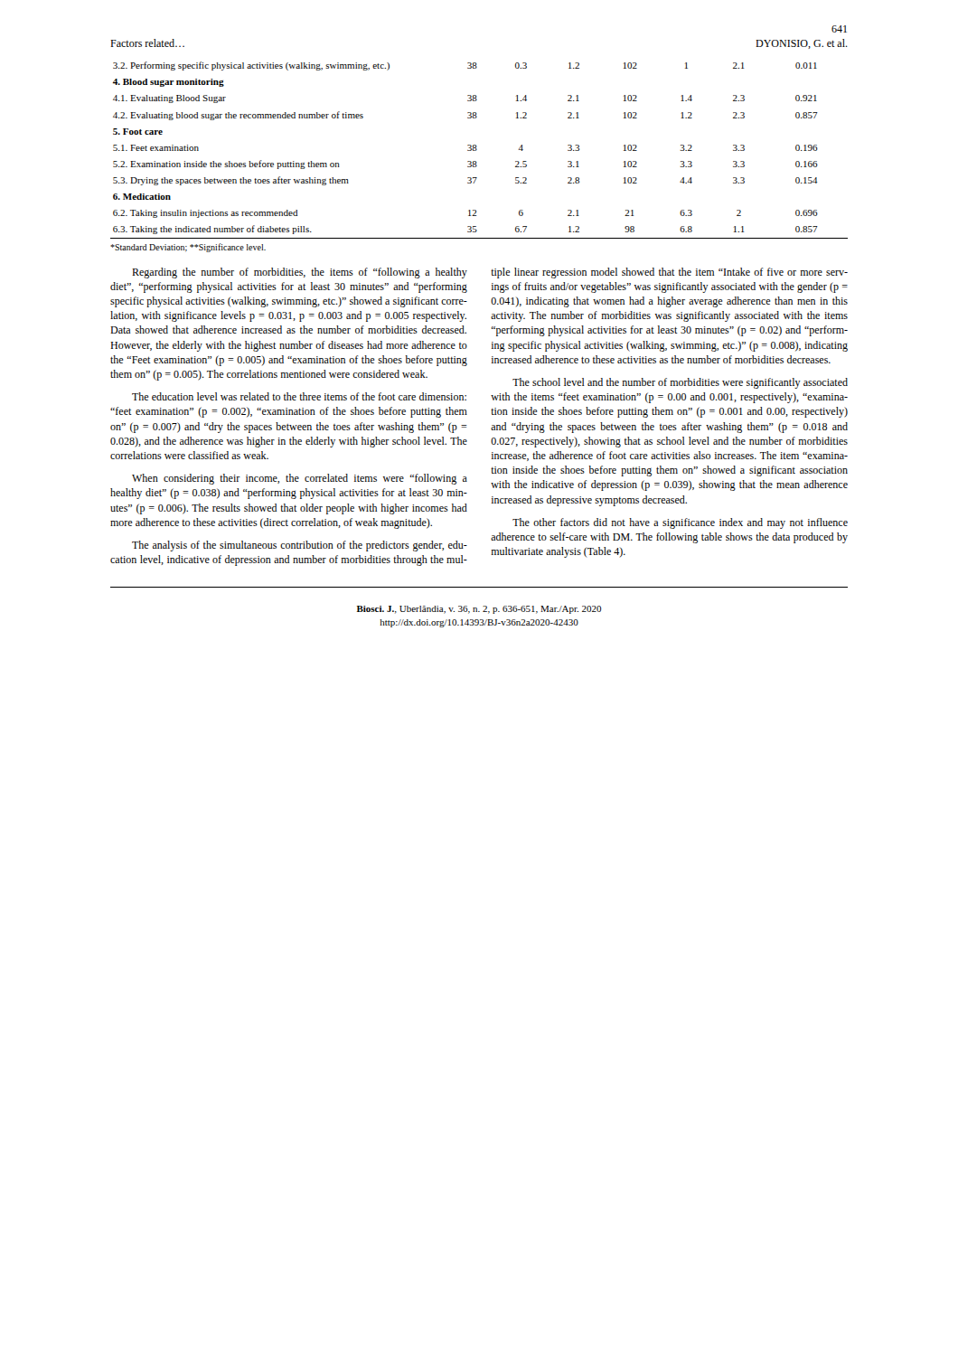641
Factors related… DYONISIO, G. et al.
| 3.2. Performing specific physical activities (walking, swimming, etc.) | 38 | 0.3 | 1.2 | 102 | 1 | 2.1 | 0.011 |
| 4. Blood sugar monitoring |
| 4.1. Evaluating Blood Sugar | 38 | 1.4 | 2.1 | 102 | 1.4 | 2.3 | 0.921 |
| 4.2. Evaluating blood sugar the recommended number of times | 38 | 1.2 | 2.1 | 102 | 1.2 | 2.3 | 0.857 |
| 5. Foot care |
| 5.1. Feet examination | 38 | 4 | 3.3 | 102 | 3.2 | 3.3 | 0.196 |
| 5.2. Examination inside the shoes before putting them on | 38 | 2.5 | 3.1 | 102 | 3.3 | 3.3 | 0.166 |
| 5.3. Drying the spaces between the toes after washing them | 37 | 5.2 | 2.8 | 102 | 4.4 | 3.3 | 0.154 |
| 6. Medication |
| 6.2. Taking insulin injections as recommended | 12 | 6 | 2.1 | 21 | 6.3 | 2 | 0.696 |
| 6.3. Taking the indicated number of diabetes pills. | 35 | 6.7 | 1.2 | 98 | 6.8 | 1.1 | 0.857 |
*Standard Deviation; **Significance level.
Regarding the number of morbidities, the items of “following a healthy diet”, “performing physical activities for at least 30 minutes” and “performing specific physical activities (walking, swimming, etc.)” showed a significant correlation, with significance levels p = 0.031, p = 0.003 and p = 0.005 respectively. Data showed that adherence increased as the number of morbidities decreased. However, the elderly with the highest number of diseases had more adherence to the “Feet examination” (p = 0.005) and “examination of the shoes before putting them on” (p = 0.005). The correlations mentioned were considered weak.
The education level was related to the three items of the foot care dimension: “feet examination” (p = 0.002), “examination of the shoes before putting them on” (p = 0.007) and “dry the spaces between the toes after washing them” (p = 0.028), and the adherence was higher in the elderly with higher school level. The correlations were classified as weak.
When considering their income, the correlated items were “following a healthy diet” (p = 0.038) and “performing physical activities for at least 30 minutes” (p = 0.006). The results showed that older people with higher incomes had more adherence to these activities (direct correlation, of weak magnitude).
The analysis of the simultaneous contribution of the predictors gender, education level, indicative of depression and number of morbidities through the multiple linear regression model showed that the item “Intake of five or more servings of fruits and/or vegetables” was significantly associated with the gender (p = 0.041), indicating that women had a higher average adherence than men in this activity. The number of morbidities was significantly associated with the items “performing physical activities for at least 30 minutes” (p = 0.02) and “performing specific physical activities (walking, swimming, etc.)” (p = 0.008), indicating increased adherence to these activities as the number of morbidities decreases.
The school level and the number of morbidities were significantly associated with the items “feet examination” (p = 0.00 and 0.001, respectively), “examination inside the shoes before putting them on” (p = 0.001 and 0.00, respectively) and “drying the spaces between the toes after washing them” (p = 0.018 and 0.027, respectively), showing that as school level and the number of morbidities increase, the adherence of foot care activities also increases. The item “examination inside the shoes before putting them on” showed a significant association with the indicative of depression (p = 0.039), showing that the mean adherence increased as depressive symptoms decreased.
The other factors did not have a significance index and may not influence adherence to self-care with DM. The following table shows the data produced by multivariate analysis (Table 4).
Biosci. J., Uberlândia, v. 36, n. 2, p. 636-651, Mar./Apr. 2020
http://dx.doi.org/10.14393/BJ-v36n2a2020-42430